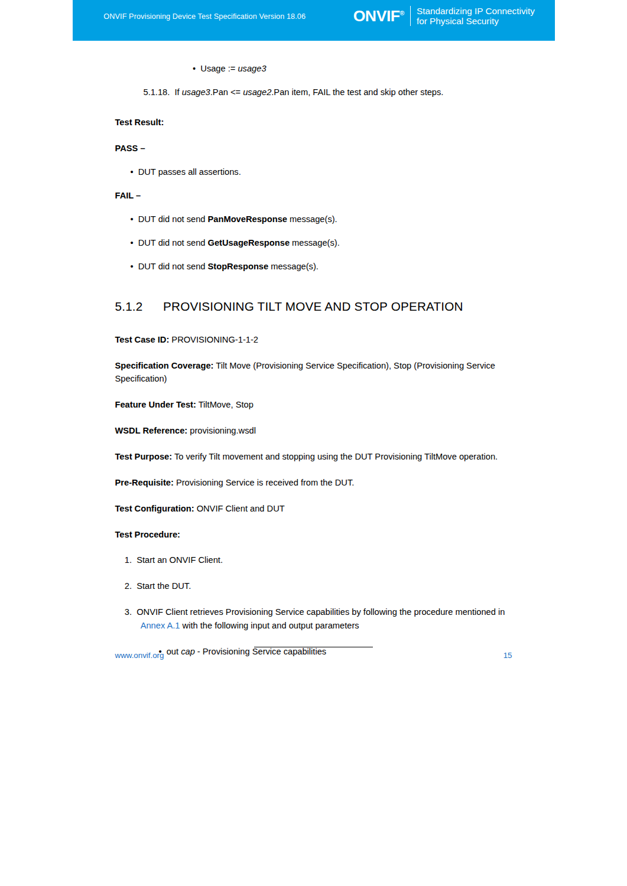ONVIF Provisioning Device Test Specification Version 18.06
ONVIF® Standardizing IP Connectivity
for Physical Security
• Usage := usage3
5.1.18. If usage3.Pan <= usage2.Pan item, FAIL the test and skip other steps.
Test Result:
PASS –
• DUT passes all assertions.
FAIL –
• DUT did not send PanMoveResponse message(s).
• DUT did not send GetUsageResponse message(s).
• DUT did not send StopResponse message(s).
5.1.2 PROVISIONING TILT MOVE AND STOP OPERATION
Test Case ID: PROVISIONING-1-1-2
Specification Coverage: Tilt Move (Provisioning Service Specification), Stop (Provisioning Service Specification)
Feature Under Test: TiltMove, Stop
WSDL Reference: provisioning.wsdl
Test Purpose: To verify Tilt movement and stopping using the DUT Provisioning TiltMove operation.
Pre-Requisite: Provisioning Service is received from the DUT.
Test Configuration: ONVIF Client and DUT
Test Procedure:
1. Start an ONVIF Client.
2. Start the DUT.
3. ONVIF Client retrieves Provisioning Service capabilities by following the procedure mentioned in Annex A.1 with the following input and output parameters
• out cap - Provisioning Service capabilities
www.onvif.org 15